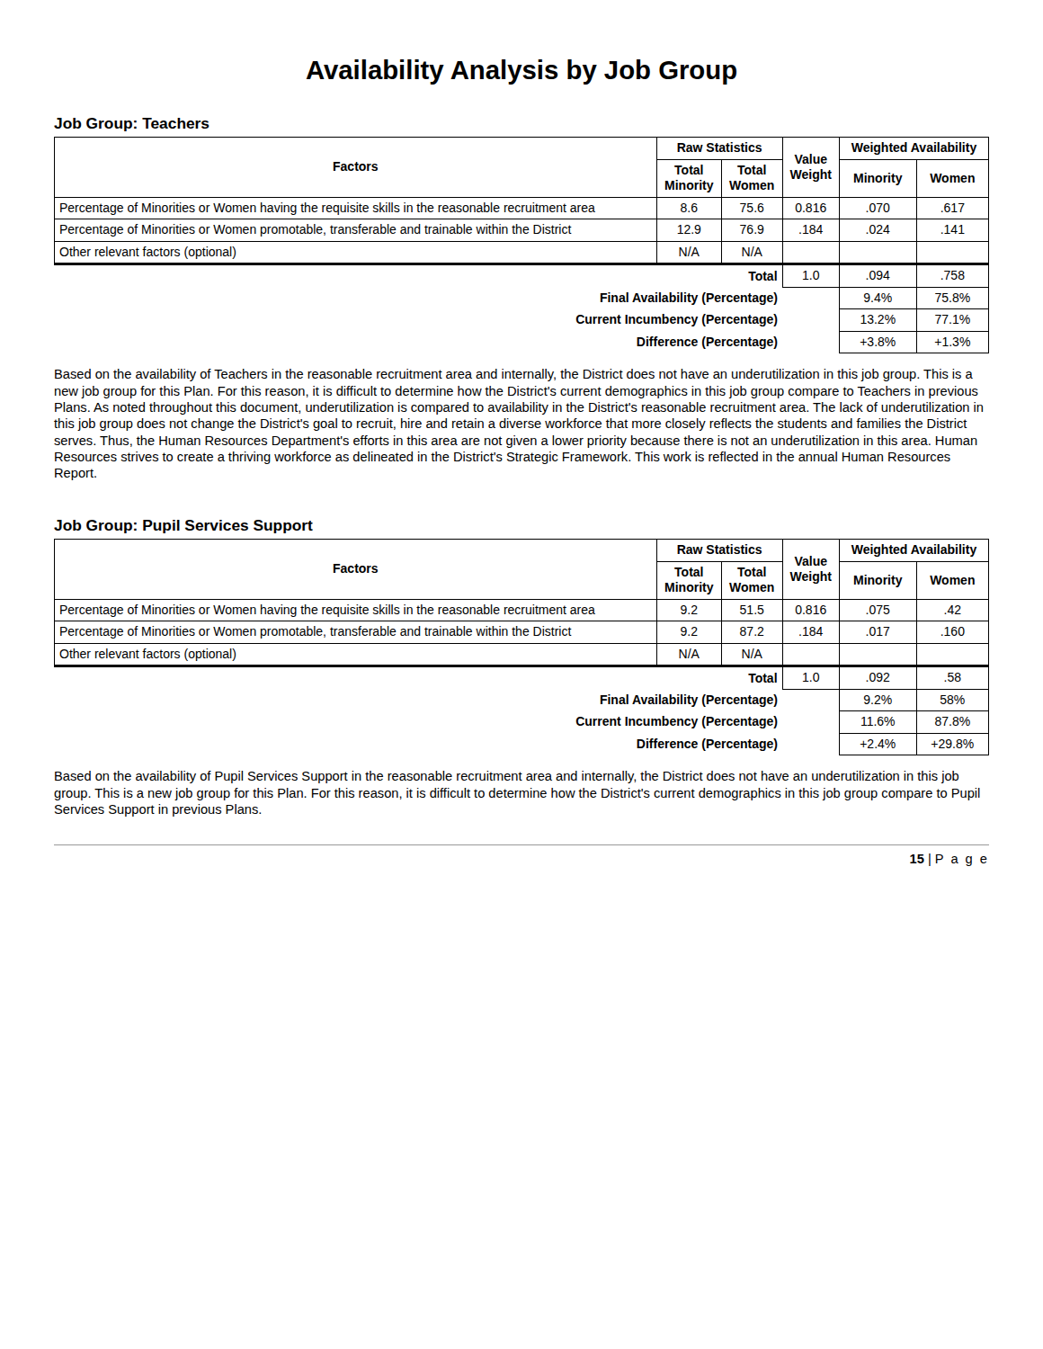Availability Analysis by Job Group
Job Group: Teachers
| Factors | Raw Statistics | Value Weight | Weighted Availability |
| --- | --- | --- | --- |
| Total Minority | Total Women | Minority | Women |
| Percentage of Minorities or Women having the requisite skills in the reasonable recruitment area | 8.6 | 75.6 | 0.816 | .070 | .617 |
| Percentage of Minorities or Women promotable, transferable and trainable within the District | 12.9 | 76.9 | .184 | .024 | .141 |
| Other relevant factors (optional) | N/A | N/A | | | |
| Total | 1.0 | .094 | .758 |
| Final Availability (Percentage) | | 9.4% | 75.8% |
| Current Incumbency (Percentage) | | 13.2% | 77.1% |
| Difference (Percentage) | | +3.8% | +1.3% |
Based on the availability of Teachers in the reasonable recruitment area and internally, the District does not have an underutilization in this job group. This is a new job group for this Plan. For this reason, it is difficult to determine how the District's current demographics in this job group compare to Teachers in previous Plans. As noted throughout this document, underutilization is compared to availability in the District's reasonable recruitment area. The lack of underutilization in this job group does not change the District's goal to recruit, hire and retain a diverse workforce that more closely reflects the students and families the District serves. Thus, the Human Resources Department's efforts in this area are not given a lower priority because there is not an underutilization in this area. Human Resources strives to create a thriving workforce as delineated in the District's Strategic Framework. This work is reflected in the annual Human Resources Report.
Job Group: Pupil Services Support
| Factors | Raw Statistics | Value Weight | Weighted Availability |
| --- | --- | --- | --- |
| Total Minority | Total Women | Minority | Women |
| Percentage of Minorities or Women having the requisite skills in the reasonable recruitment area | 9.2 | 51.5 | 0.816 | .075 | .42 |
| Percentage of Minorities or Women promotable, transferable and trainable within the District | 9.2 | 87.2 | .184 | .017 | .160 |
| Other relevant factors (optional) | N/A | N/A | | | |
| Total | 1.0 | .092 | .58 |
| Final Availability (Percentage) | | 9.2% | 58% |
| Current Incumbency (Percentage) | | 11.6% | 87.8% |
| Difference (Percentage) | | +2.4% | +29.8% |
Based on the availability of Pupil Services Support in the reasonable recruitment area and internally, the District does not have an underutilization in this job group. This is a new job group for this Plan. For this reason, it is difficult to determine how the District's current demographics in this job group compare to Pupil Services Support in previous Plans.
15 | P a g e